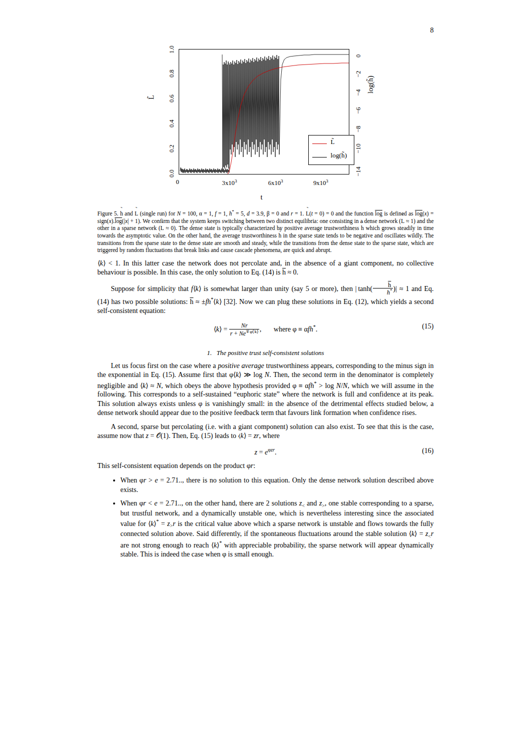8
L̃
0.0
0.2
0.4
0.6
0.8
1.0
log(h̃)
0
−2
−4
−6
−8
−10
−14
L̃
log(h̃)
0
3x103
6x103
9x103
t
Figure 5. h˜ and L˜ (single run) for N = 100, α = 1, f = 1, h* = 5, d = 3.9, β = 0 and r = 1. L˜(t = 0) = 0 and the function log is defined as log(x) = sign(x).log(|x| + 1). We confirm that the system keeps switching between two distinct equilibria: one consisting in a dense network (L˜ ≈ 1) and the other in a sparse network (L˜ ≈ 0). The dense state is typically characterized by positive average trustworthiness h˜ which grows steadily in time towards the asymptotic value. On the other hand, the average trustworthiness h˜ in the sparse state tends to be negative and oscillates wildly. The transitions from the sparse state to the dense state are smooth and steady, while the transitions from the dense state to the sparse state, which are triggered by random fluctuations that break links and cause cascade phenomena, are quick and abrupt.
⟨k⟩ < 1. In this latter case the network does not percolate and, in the absence of a giant component, no collective behaviour is possible. In this case, the only solution to Eq. (14) is h ≈ 0.
Suppose for simplicity that f⟨k⟩ is somewhat larger than unity (say 5 or more), then | tanh(hh*)| ≈ 1 and Eq. (14) has two possible solutions: h ≈ ±fh*⟨k⟩ [32]. Now we can plug these solutions in Eq. (12), which yields a second self-consistent equation:
⟨k⟩ = Nr r + Ne∓φ⟨k⟩, where φ ≡ αfh*. (15)
1. The positive trust self-consistent solutions
Let us focus first on the case where a positive average trustworthiness appears, corresponding to the minus sign in the exponential in Eq. (15). Assume first that φ⟨k⟩ ≫ log N. Then, the second term in the denominator is completely negligible and ⟨k⟩ ≈ N, which obeys the above hypothesis provided φ ≡ αfh* > log N/N, which we will assume in the following. This corresponds to a self-sustained “euphoric state” where the network is full and confidence at its peak. This solution always exists unless φ is vanishingly small: in the absence of the detrimental effects studied below, a dense network should appear due to the positive feedback term that favours link formation when confidence rises.
A second, sparse but percolating (i.e. with a giant component) solution can also exist. To see that this is the case, assume now that z = 𝒪(1). Then, Eq. (15) leads to ⟨k⟩ = zr, where
z = eφzr. (16)
This self-consistent equation depends on the product φr:
When φr > e = 2.71.., there is no solution to this equation. Only the dense network solution described above exists.
When φr < e = 2.71.., on the other hand, there are 2 solutions z< and z>, one stable corresponding to a sparse, but trustful network, and a dynamically unstable one, which is nevertheless interesting since the associated value for ⟨k⟩* = z>r is the critical value above which a sparse network is unstable and flows towards the fully connected solution above. Said differently, if the spontaneous fluctuations around the stable solution ⟨k⟩ = z<r are not strong enough to reach ⟨k⟩* with appreciable probability, the sparse network will appear dynamically stable. This is indeed the case when φ is small enough.